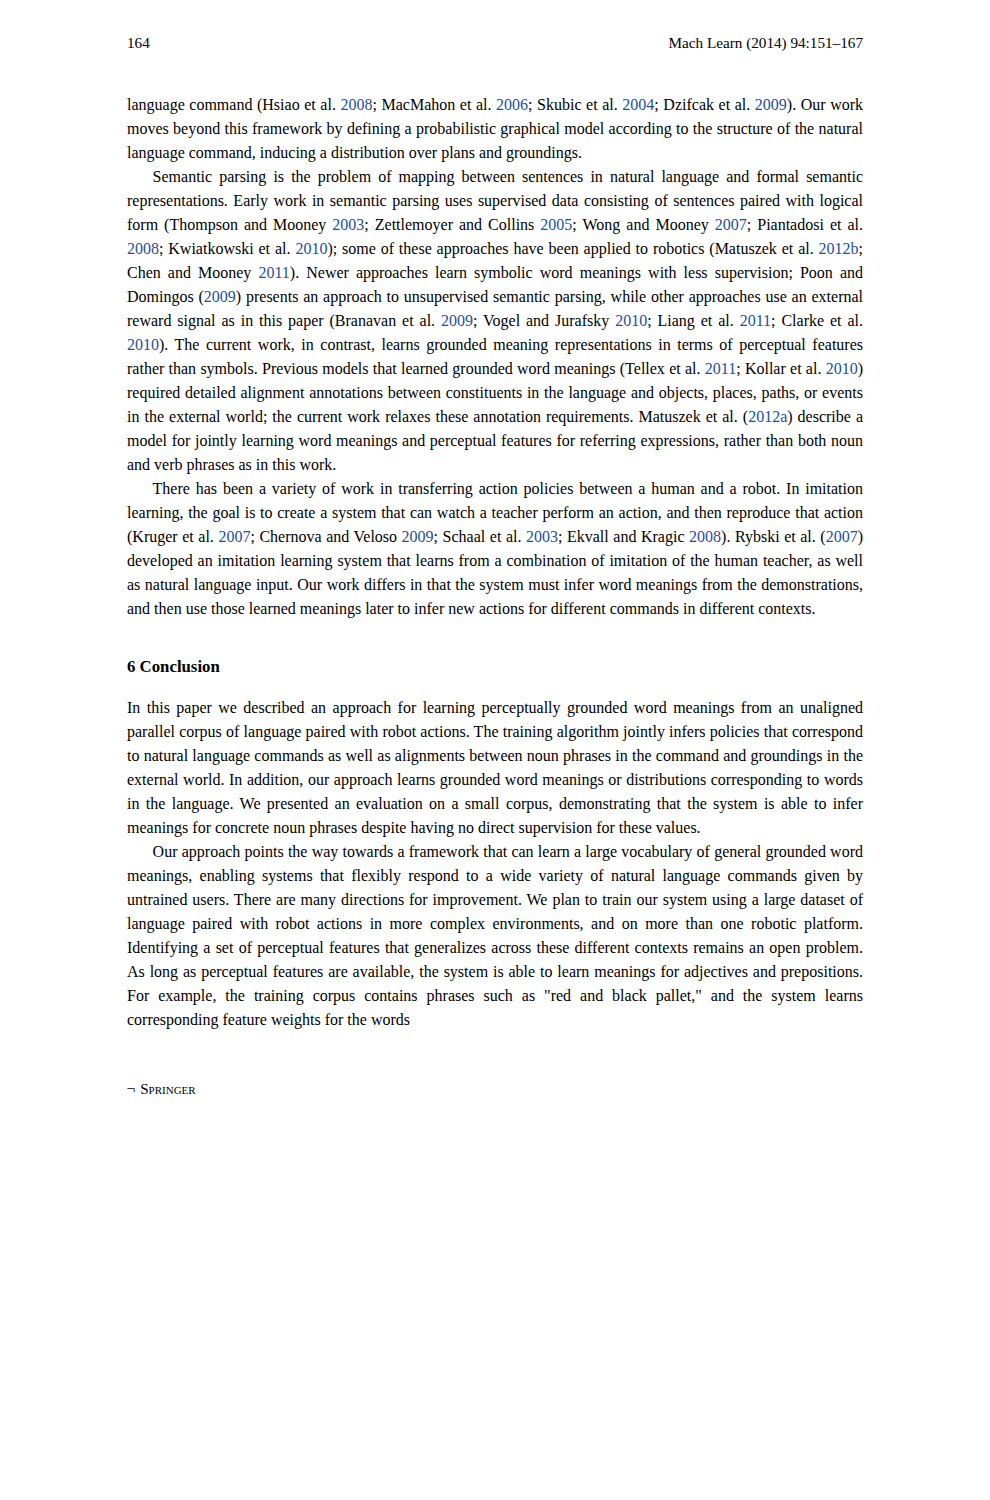164 Mach Learn (2014) 94:151–167
language command (Hsiao et al. 2008; MacMahon et al. 2006; Skubic et al. 2004; Dzifcak et al. 2009). Our work moves beyond this framework by defining a probabilistic graphical model according to the structure of the natural language command, inducing a distribution over plans and groundings.
Semantic parsing is the problem of mapping between sentences in natural language and formal semantic representations. Early work in semantic parsing uses supervised data consisting of sentences paired with logical form (Thompson and Mooney 2003; Zettlemoyer and Collins 2005; Wong and Mooney 2007; Piantadosi et al. 2008; Kwiatkowski et al. 2010); some of these approaches have been applied to robotics (Matuszek et al. 2012b; Chen and Mooney 2011). Newer approaches learn symbolic word meanings with less supervision; Poon and Domingos (2009) presents an approach to unsupervised semantic parsing, while other approaches use an external reward signal as in this paper (Branavan et al. 2009; Vogel and Jurafsky 2010; Liang et al. 2011; Clarke et al. 2010). The current work, in contrast, learns grounded meaning representations in terms of perceptual features rather than symbols. Previous models that learned grounded word meanings (Tellex et al. 2011; Kollar et al. 2010) required detailed alignment annotations between constituents in the language and objects, places, paths, or events in the external world; the current work relaxes these annotation requirements. Matuszek et al. (2012a) describe a model for jointly learning word meanings and perceptual features for referring expressions, rather than both noun and verb phrases as in this work.
There has been a variety of work in transferring action policies between a human and a robot. In imitation learning, the goal is to create a system that can watch a teacher perform an action, and then reproduce that action (Kruger et al. 2007; Chernova and Veloso 2009; Schaal et al. 2003; Ekvall and Kragic 2008). Rybski et al. (2007) developed an imitation learning system that learns from a combination of imitation of the human teacher, as well as natural language input. Our work differs in that the system must infer word meanings from the demonstrations, and then use those learned meanings later to infer new actions for different commands in different contexts.
6 Conclusion
In this paper we described an approach for learning perceptually grounded word meanings from an unaligned parallel corpus of language paired with robot actions. The training algorithm jointly infers policies that correspond to natural language commands as well as alignments between noun phrases in the command and groundings in the external world. In addition, our approach learns grounded word meanings or distributions corresponding to words in the language. We presented an evaluation on a small corpus, demonstrating that the system is able to infer meanings for concrete noun phrases despite having no direct supervision for these values.
Our approach points the way towards a framework that can learn a large vocabulary of general grounded word meanings, enabling systems that flexibly respond to a wide variety of natural language commands given by untrained users. There are many directions for improvement. We plan to train our system using a large dataset of language paired with robot actions in more complex environments, and on more than one robotic platform. Identifying a set of perceptual features that generalizes across these different contexts remains an open problem. As long as perceptual features are available, the system is able to learn meanings for adjectives and prepositions. For example, the training corpus contains phrases such as "red and black pallet," and the system learns corresponding feature weights for the words
⌐Springer